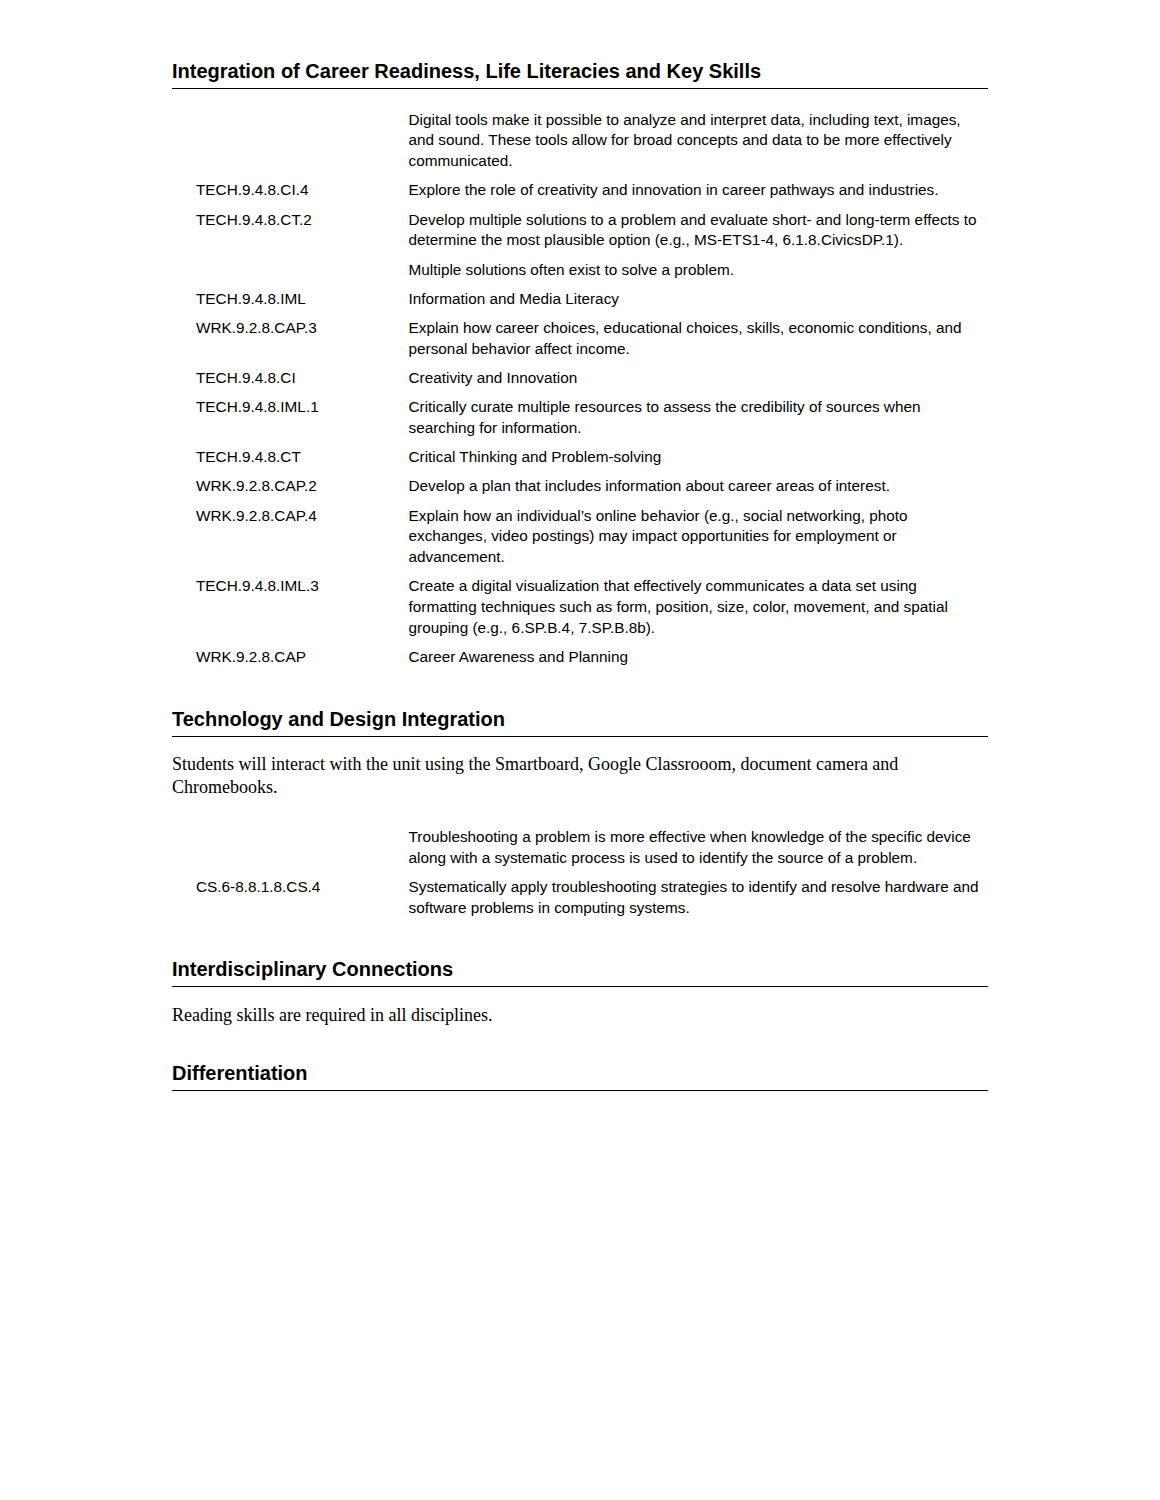Integration of Career Readiness, Life Literacies and Key Skills
| | Digital tools make it possible to analyze and interpret data, including text, images, and sound. These tools allow for broad concepts and data to be more effectively communicated. |
| TECH.9.4.8.CI.4 | Explore the role of creativity and innovation in career pathways and industries. |
| TECH.9.4.8.CT.2 | Develop multiple solutions to a problem and evaluate short- and long-term effects to determine the most plausible option (e.g., MS-ETS1-4, 6.1.8.CivicsDP.1). |
| | Multiple solutions often exist to solve a problem. |
| TECH.9.4.8.IML | Information and Media Literacy |
| WRK.9.2.8.CAP.3 | Explain how career choices, educational choices, skills, economic conditions, and personal behavior affect income. |
| TECH.9.4.8.CI | Creativity and Innovation |
| TECH.9.4.8.IML.1 | Critically curate multiple resources to assess the credibility of sources when searching for information. |
| TECH.9.4.8.CT | Critical Thinking and Problem-solving |
| WRK.9.2.8.CAP.2 | Develop a plan that includes information about career areas of interest. |
| WRK.9.2.8.CAP.4 | Explain how an individual’s online behavior (e.g., social networking, photo exchanges, video postings) may impact opportunities for employment or advancement. |
| TECH.9.4.8.IML.3 | Create a digital visualization that effectively communicates a data set using formatting techniques such as form, position, size, color, movement, and spatial grouping (e.g., 6.SP.B.4, 7.SP.B.8b). |
| WRK.9.2.8.CAP | Career Awareness and Planning |
Technology and Design Integration
Students will interact with the unit using the Smartboard, Google Classrooom, document camera and Chromebooks.
| | Troubleshooting a problem is more effective when knowledge of the specific device along with a systematic process is used to identify the source of a problem. |
| CS.6-8.8.1.8.CS.4 | Systematically apply troubleshooting strategies to identify and resolve hardware and software problems in computing systems. |
Interdisciplinary Connections
Reading skills are required in all disciplines.
Differentiation